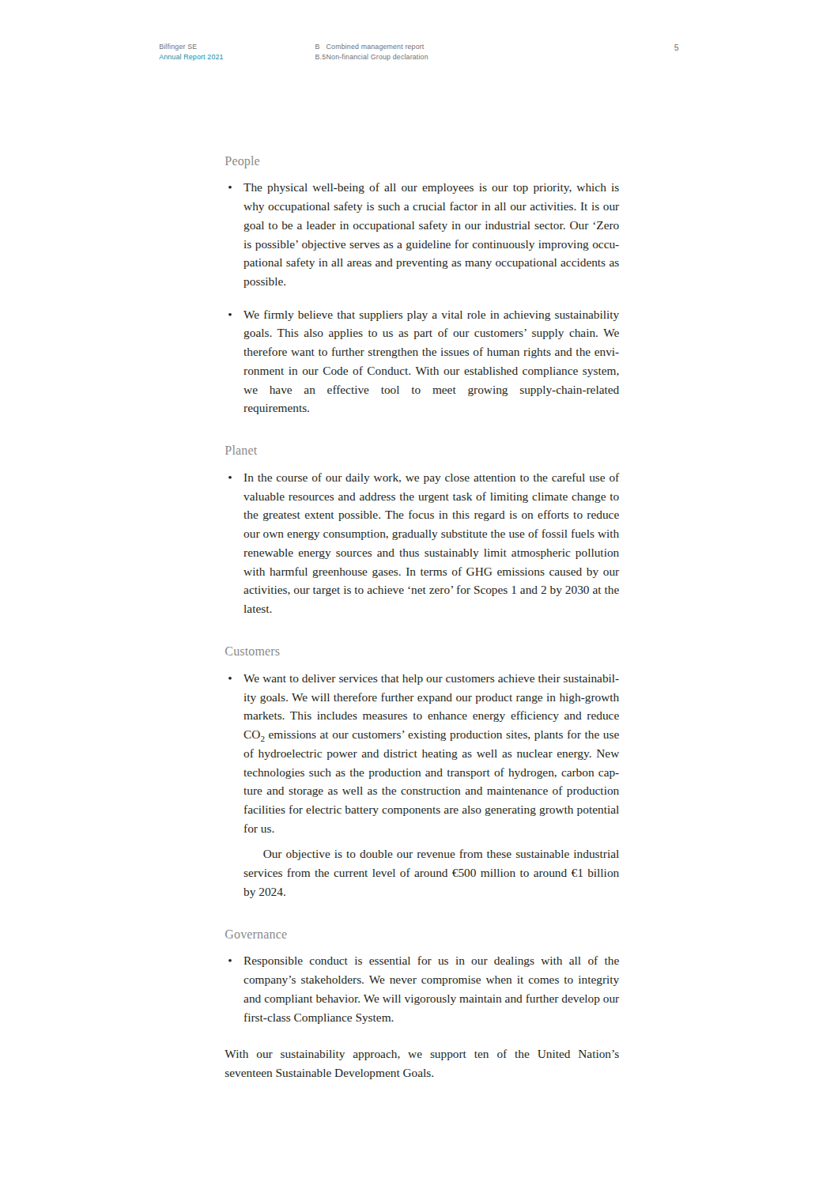Bilfinger SE
Annual Report 2021
BCombined management report B.5 Non-financial Group declaration
5
People
The physical well-being of all our employees is our top priority, which is why occupational safety is such a crucial factor in all our activities. It is our goal to be a leader in occupational safety in our industrial sector. Our ‘Zero is possible’ objective serves as a guideline for continuously improving occupational safety in all areas and preventing as many occupational accidents as possible.
We firmly believe that suppliers play a vital role in achieving sustainability goals. This also applies to us as part of our customers’ supply chain. We therefore want to further strengthen the issues of human rights and the environment in our Code of Conduct. With our established compliance system, we have an effective tool to meet growing supply-chain-related requirements.
Planet
In the course of our daily work, we pay close attention to the careful use of valuable resources and address the urgent task of limiting climate change to the greatest extent possible. The focus in this regard is on efforts to reduce our own energy consumption, gradually substitute the use of fossil fuels with renewable energy sources and thus sustainably limit atmospheric pollution with harmful greenhouse gases. In terms of GHG emissions caused by our activities, our target is to achieve ‘net zero’ for Scopes 1 and 2 by 2030 at the latest.
Customers
We want to deliver services that help our customers achieve their sustainability goals. We will therefore further expand our product range in high-growth markets. This includes measures to enhance energy efficiency and reduce CO2 emissions at our customers’ existing production sites, plants for the use of hydroelectric power and district heating as well as nuclear energy. New technologies such as the production and transport of hydrogen, carbon capture and storage as well as the construction and maintenance of production facilities for electric battery components are also generating growth potential for us.
Our objective is to double our revenue from these sustainable industrial services from the current level of around €500 million to around €1 billion by 2024.
Governance
Responsible conduct is essential for us in our dealings with all of the company’s stakeholders. We never compromise when it comes to integrity and compliant behavior. We will vigorously maintain and further develop our first-class Compliance System.
With our sustainability approach, we support ten of the United Nation’s seventeen Sustainable Development Goals.